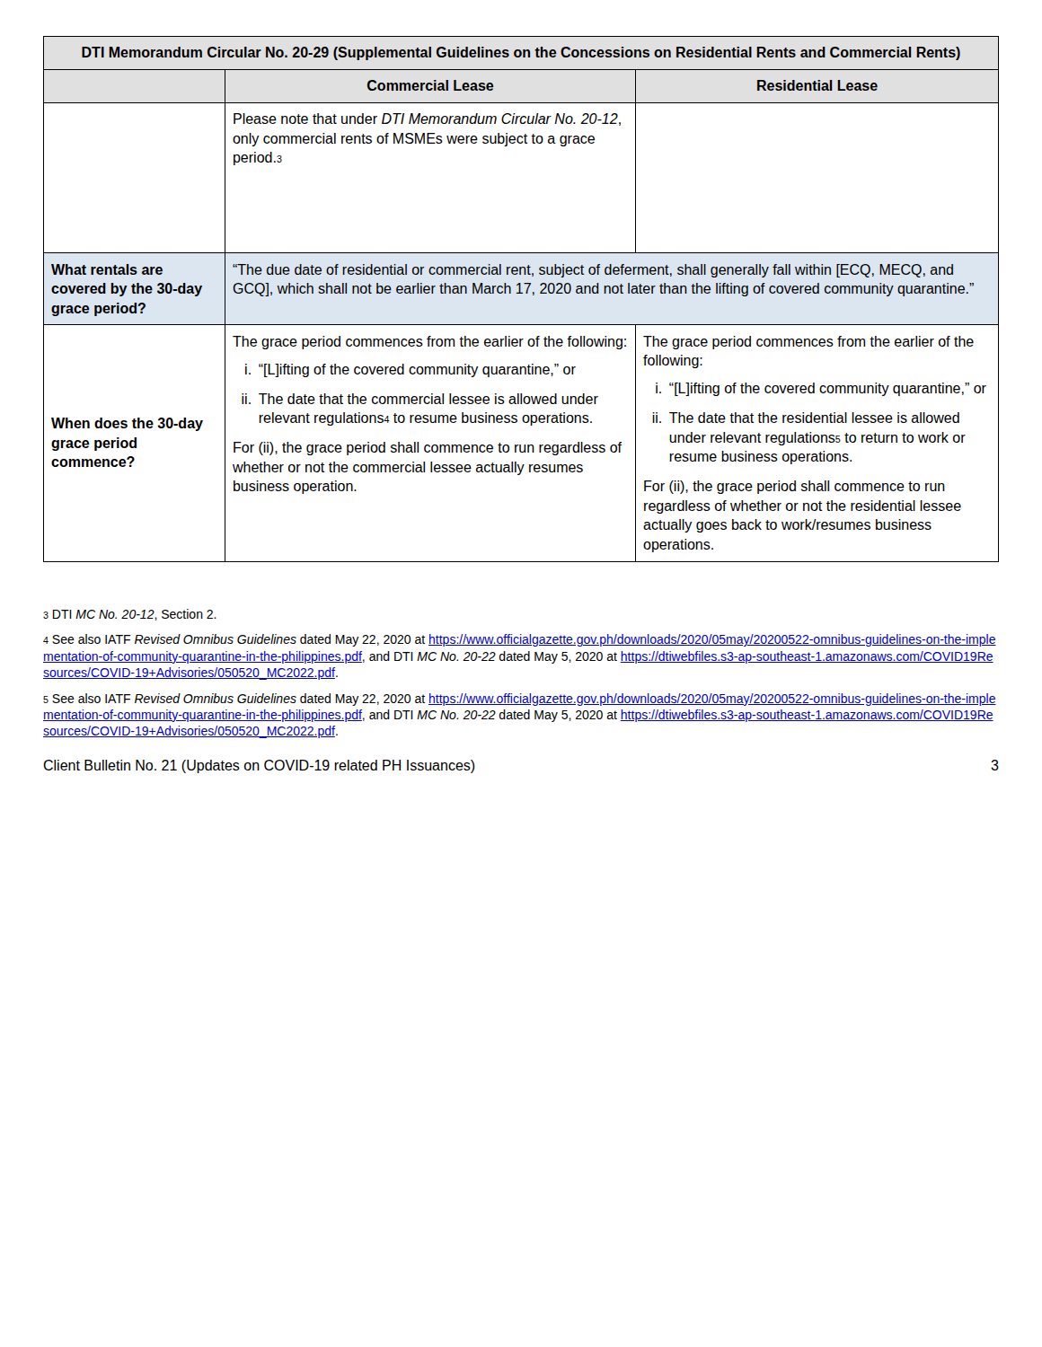| DTI Memorandum Circular No. 20-29 (Supplemental Guidelines on the Concessions on Residential Rents and Commercial Rents) |
| | Commercial Lease | Residential Lease |
| | Please note that under DTI Memorandum Circular No. 20-12 , only commercial rents of MSMEs were subject to a grace period. 3 | |
| What rentals are covered by the 30-day grace period? | “The due date of residential or commercial rent, subject of deferment, shall generally fall within [ECQ, MECQ, and GCQ], which shall not be earlier than March 17, 2020 and not later than the lifting of covered community quarantine.” |
| When does the 30-day grace period commence? | The grace period commences from the earlier of the following: “[L]ifting of the covered community quarantine,” or The date that the commercial lessee is allowed under relevant regulations 4 to resume business operations. For (ii), the grace period shall commence to run regardless of whether or not the commercial lessee actually resumes business operation. | The grace period commences from the earlier of the following: “[L]ifting of the covered community quarantine,” or The date that the residential lessee is allowed under relevant regulations 5 to return to work or resume business operations. For (ii), the grace period shall commence to run regardless of whether or not the residential lessee actually goes back to work/resumes business operations. |
3 DTI MC No. 20-12, Section 2.
4 See also IATF Revised Omnibus Guidelines dated May 22, 2020 at https://www.officialgazette.gov.ph/downloads/2020/05may/20200522-omnibus-guidelines-on-the-implementation-of-community-quarantine-in-the-philippines.pdf, and DTI MC No. 20-22 dated May 5, 2020 at https://dtiwebfiles.s3-ap-southeast-1.amazonaws.com/COVID19Resources/COVID-19+Advisories/050520_MC2022.pdf.
5 See also IATF Revised Omnibus Guidelines dated May 22, 2020 at https://www.officialgazette.gov.ph/downloads/2020/05may/20200522-omnibus-guidelines-on-the-implementation-of-community-quarantine-in-the-philippines.pdf, and DTI MC No. 20-22 dated May 5, 2020 at https://dtiwebfiles.s3-ap-southeast-1.amazonaws.com/COVID19Resources/COVID-19+Advisories/050520_MC2022.pdf.
Client Bulletin No. 21 (Updates on COVID-19 related PH Issuances) 3